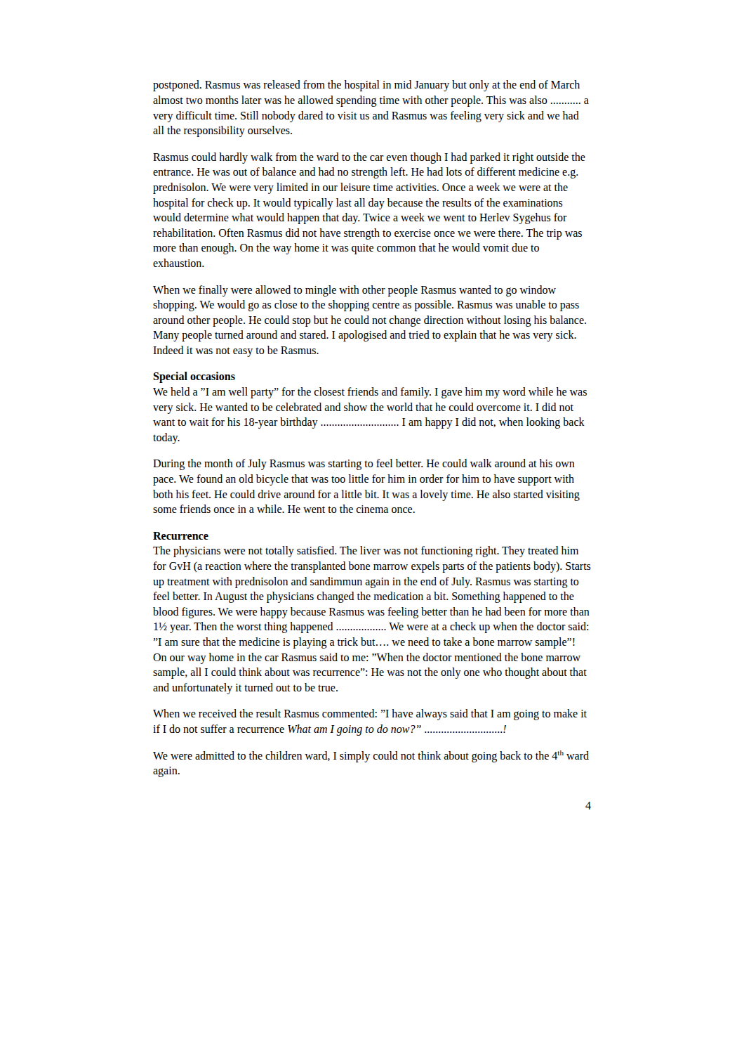postponed. Rasmus was released from the hospital in mid January but only at the end of March almost two months later was he allowed spending time with other people. This was also ........... a very difficult time. Still nobody dared to visit us and Rasmus was feeling very sick and we had all the responsibility ourselves.
Rasmus could hardly walk from the ward to the car even though I had parked it right outside the entrance. He was out of balance and had no strength left. He had lots of different medicine e.g. prednisolon. We were very limited in our leisure time activities. Once a week we were at the hospital for check up. It would typically last all day because the results of the examinations would determine what would happen that day. Twice a week we went to Herlev Sygehus for rehabilitation. Often Rasmus did not have strength to exercise once we were there. The trip was more than enough. On the way home it was quite common that he would vomit due to exhaustion.
When we finally were allowed to mingle with other people Rasmus wanted to go window shopping. We would go as close to the shopping centre as possible. Rasmus was unable to pass around other people. He could stop but he could not change direction without losing his balance. Many people turned around and stared. I apologised and tried to explain that he was very sick. Indeed it was not easy to be Rasmus.
Special occasions
We held a ”I am well party” for the closest friends and family. I gave him my word while he was very sick. He wanted to be celebrated and show the world that he could overcome it. I did not want to wait for his 18-year birthday ............................ I am happy I did not, when looking back today.
During the month of July Rasmus was starting to feel better. He could walk around at his own pace. We found an old bicycle that was too little for him in order for him to have support with both his feet. He could drive around for a little bit. It was a lovely time. He also started visiting some friends once in a while. He went to the cinema once.
Recurrence
The physicians were not totally satisfied. The liver was not functioning right. They treated him for GvH (a reaction where the transplanted bone marrow expels parts of the patients body). Starts up treatment with prednisolon and sandimmun again in the end of July. Rasmus was starting to feel better. In August the physicians changed the medication a bit. Something happened to the blood figures. We were happy because Rasmus was feeling better than he had been for more than 1½ year. Then the worst thing happened .................. We were at a check up when the doctor said: ”I am sure that the medicine is playing a trick but…. we need to take a bone marrow sample”!
On our way home in the car Rasmus said to me: ”When the doctor mentioned the bone marrow sample, all I could think about was recurrence”: He was not the only one who thought about that and unfortunately it turned out to be true.
When we received the result Rasmus commented: ”I have always said that I am going to make it if I do not suffer a recurrence What am I going to do now?” ............................!
We were admitted to the children ward, I simply could not think about going back to the 4th ward again.
4